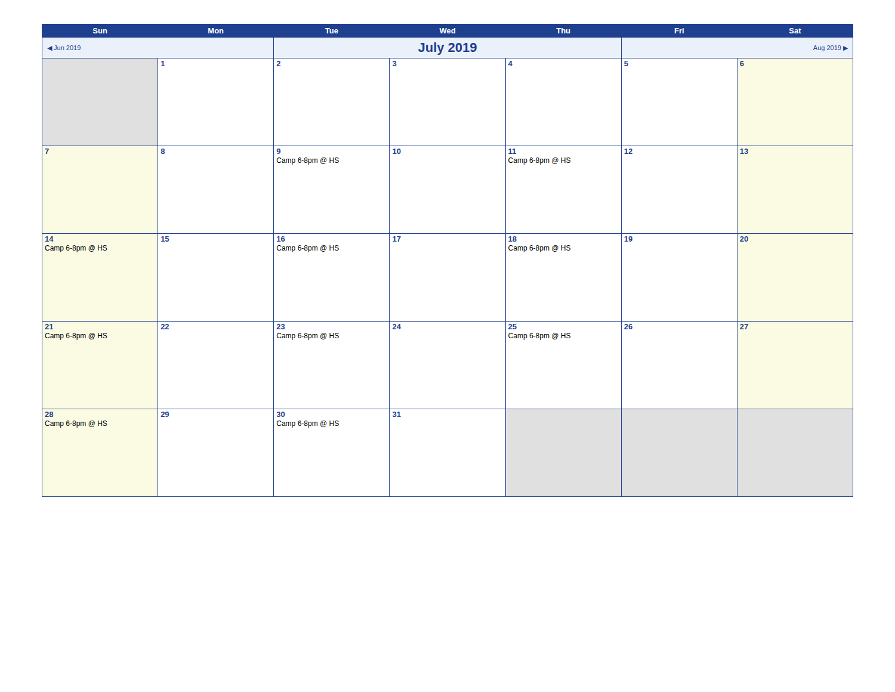| ◀ Jun 2019 | July 2019 | Aug 2019 ▶ |
| Sun | Mon | Tue | Wed | Thu | Fri | Sat |
| | 1 | 2 | 3 | 4 | 5 | 6 |
| 7 | 8 | 9 Camp 6-8pm @ HS | 10 | 11 Camp 6-8pm @ HS | 12 | 13 |
| 14 Camp 6-8pm @ HS | 15 | 16 Camp 6-8pm @ HS | 17 | 18 Camp 6-8pm @ HS | 19 | 20 |
| 21 Camp 6-8pm @ HS | 22 | 23 Camp 6-8pm @ HS | 24 | 25 Camp 6-8pm @ HS | 26 | 27 |
| 28 Camp 6-8pm @ HS | 29 | 30 Camp 6-8pm @ HS | 31 | | | |